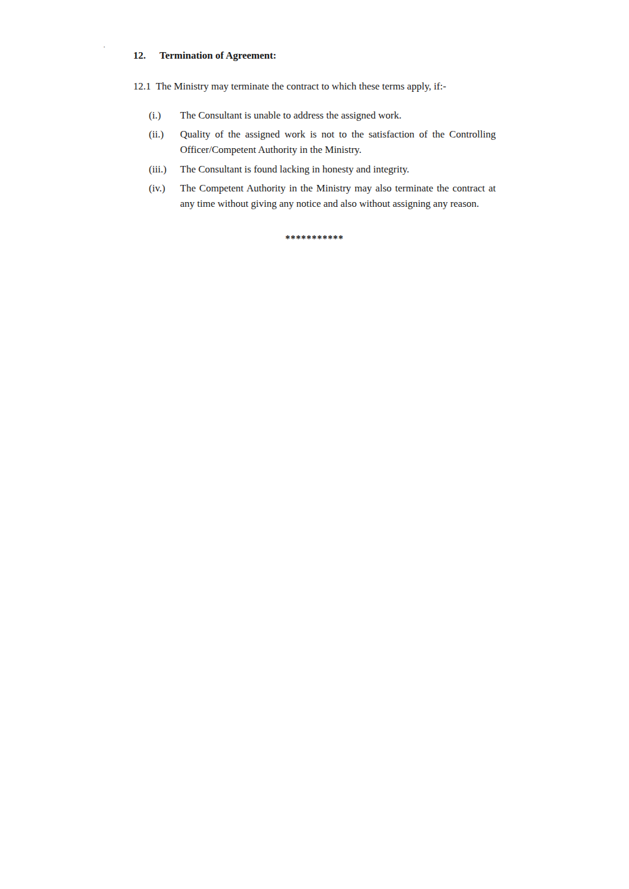·
12. Termination of Agreement:
12.1 The Ministry may terminate the contract to which these terms apply, if:-
(i.) The Consultant is unable to address the assigned work.
(ii.) Quality of the assigned work is not to the satisfaction of the Controlling Officer/Competent Authority in the Ministry.
(iii.) The Consultant is found lacking in honesty and integrity.
(iv.) The Competent Authority in the Ministry may also terminate the contract at any time without giving any notice and also without assigning any reason.
***********